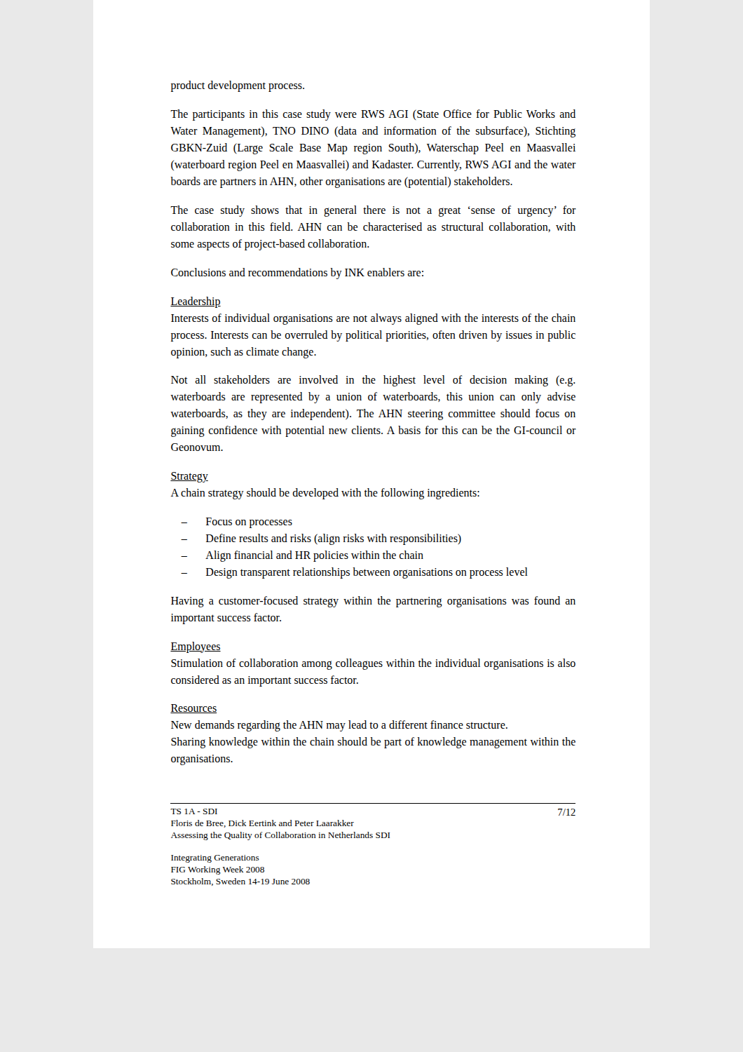product development process.
The participants in this case study were RWS AGI (State Office for Public Works and Water Management), TNO DINO (data and information of the subsurface), Stichting GBKN-Zuid (Large Scale Base Map region South), Waterschap Peel en Maasvallei (waterboard region Peel en Maasvallei) and Kadaster. Currently, RWS AGI and the water boards are partners in AHN, other organisations are (potential) stakeholders.
The case study shows that in general there is not a great ‘sense of urgency’ for collaboration in this field. AHN can be characterised as structural collaboration, with some aspects of project-based collaboration.
Conclusions and recommendations by INK enablers are:
Leadership
Interests of individual organisations are not always aligned with the interests of the chain process. Interests can be overruled by political priorities, often driven by issues in public opinion, such as climate change.
Not all stakeholders are involved in the highest level of decision making (e.g. waterboards are represented by a union of waterboards, this union can only advise waterboards, as they are independent). The AHN steering committee should focus on gaining confidence with potential new clients. A basis for this can be the GI-council or Geonovum.
Strategy
A chain strategy should be developed with the following ingredients:
Focus on processes
Define results and risks (align risks with responsibilities)
Align financial and HR policies within the chain
Design transparent relationships between organisations on process level
Having a customer-focused strategy within the partnering organisations was found an important success factor.
Employees
Stimulation of collaboration among colleagues within the individual organisations is also considered as an important success factor.
Resources
New demands regarding the AHN may lead to a different finance structure.
Sharing knowledge within the chain should be part of knowledge management within the organisations.
7/12
TS 1A - SDI
Floris de Bree, Dick Eertink and Peter Laarakker
Assessing the Quality of Collaboration in Netherlands SDI
Integrating Generations
FIG Working Week 2008
Stockholm, Sweden 14-19 June 2008